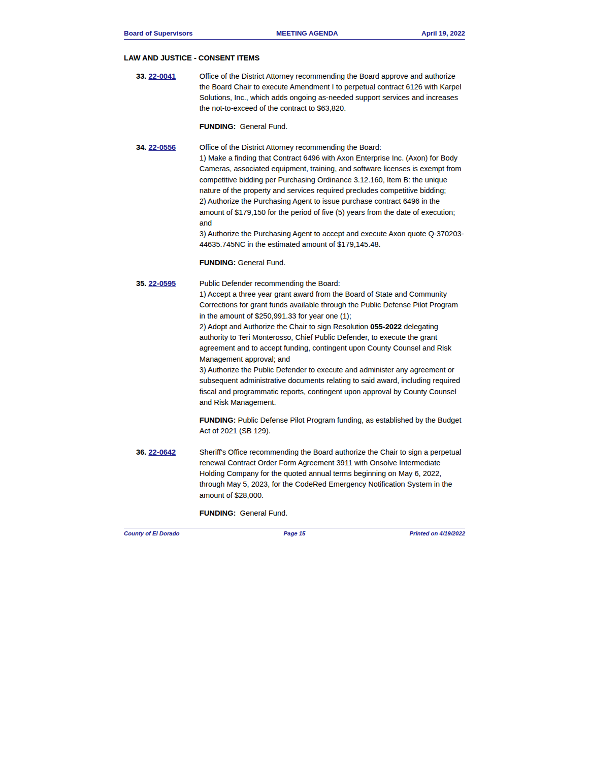Board of Supervisors
MEETING AGENDA
April 19, 2022
LAW AND JUSTICE - CONSENT ITEMS
33. 22-0041
Office of the District Attorney recommending the Board approve and authorize the Board Chair to execute Amendment I to perpetual contract 6126 with Karpel Solutions, Inc., which adds ongoing as-needed support services and increases the not-to-exceed of the contract to $63,820.
FUNDING: General Fund.
34. 22-0556
Office of the District Attorney recommending the Board:
1) Make a finding that Contract 6496 with Axon Enterprise Inc. (Axon) for Body Cameras, associated equipment, training, and software licenses is exempt from competitive bidding per Purchasing Ordinance 3.12.160, Item B: the unique nature of the property and services required precludes competitive bidding;
2) Authorize the Purchasing Agent to issue purchase contract 6496 in the amount of $179,150 for the period of five (5) years from the date of execution; and
3) Authorize the Purchasing Agent to accept and execute Axon quote Q-370203-44635.745NC in the estimated amount of $179,145.48.
FUNDING: General Fund.
35. 22-0595
Public Defender recommending the Board:
1) Accept a three year grant award from the Board of State and Community Corrections for grant funds available through the Public Defense Pilot Program in the amount of $250,991.33 for year one (1);
2) Adopt and Authorize the Chair to sign Resolution 055-2022 delegating authority to Teri Monterosso, Chief Public Defender, to execute the grant agreement and to accept funding, contingent upon County Counsel and Risk Management approval; and
3) Authorize the Public Defender to execute and administer any agreement or subsequent administrative documents relating to said award, including required fiscal and programmatic reports, contingent upon approval by County Counsel and Risk Management.
FUNDING: Public Defense Pilot Program funding, as established by the Budget Act of 2021 (SB 129).
36. 22-0642
Sheriff's Office recommending the Board authorize the Chair to sign a perpetual renewal Contract Order Form Agreement 3911 with Onsolve Intermediate Holding Company for the quoted annual terms beginning on May 6, 2022, through May 5, 2023, for the CodeRed Emergency Notification System in the amount of $28,000.
FUNDING: General Fund.
County of El Dorado
Page 15
Printed on 4/19/2022